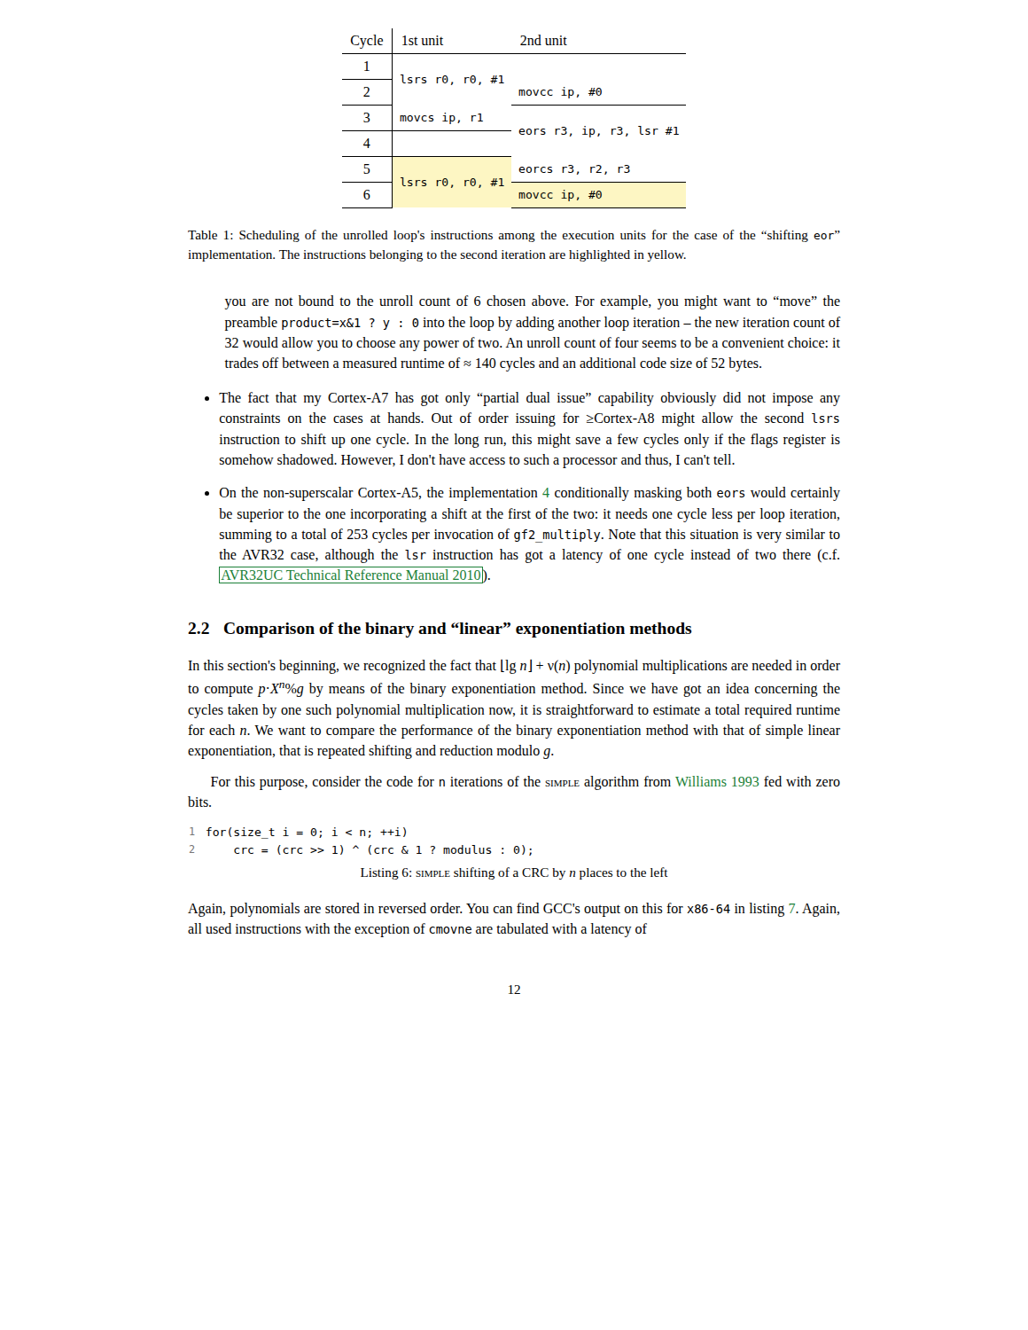| Cycle | 1st unit | 2nd unit |
| --- | --- | --- |
| 1 | lsrs r0, r0, #1 | |
| 2 | movcc ip, #0 |
| 3 | movcs ip, r1 | eors r3, ip, r3, lsr #1 |
| 4 | |
| 5 | lsrs r0, r0, #1 | eorcs r3, r2, r3 |
| 6 | movcc ip, #0 |
Table 1: Scheduling of the unrolled loop's instructions among the execution units for the case of the “shifting eor” implementation. The instructions belonging to the second iteration are highlighted in yellow.
you are not bound to the unroll count of 6 chosen above. For example, you might want to “move” the preamble product=x&1 ? y : 0 into the loop by adding another loop iteration – the new iteration count of 32 would allow you to choose any power of two. An unroll count of four seems to be a convenient choice: it trades off between a measured runtime of ≈ 140 cycles and an additional code size of 52 bytes.
The fact that my Cortex-A7 has got only “partial dual issue” capability obviously did not impose any constraints on the cases at hands. Out of order issuing for ≥Cortex-A8 might allow the second lsrs instruction to shift up one cycle. In the long run, this might save a few cycles only if the flags register is somehow shadowed. However, I don't have access to such a processor and thus, I can't tell.
On the non-superscalar Cortex-A5, the implementation 4 conditionally masking both eors would certainly be superior to the one incorporating a shift at the first of the two: it needs one cycle less per loop iteration, summing to a total of 253 cycles per invocation of gf2_multiply. Note that this situation is very similar to the AVR32 case, although the lsr instruction has got a latency of one cycle instead of two there (c.f. AVR32UC Technical Reference Manual 2010).
2.2 Comparison of the binary and “linear” exponentiation methods
In this section's beginning, we recognized the fact that ⌊lg n⌋ + ν(n) polynomial multiplications are needed in order to compute p·Xn%g by means of the binary exponentiation method. Since we have got an idea concerning the cycles taken by one such polynomial multiplication now, it is straightforward to estimate a total required runtime for each n. We want to compare the performance of the binary exponentiation method with that of simple linear exponentiation, that is repeated shifting and reduction modulo g.
For this purpose, consider the code for n iterations of the simple algorithm from Williams 1993 fed with zero bits.
| 1 | for(size_t i = 0; i < n; ++i) |
| 2 | crc = (crc >> 1) ^ (crc & 1 ? modulus : 0); |
Listing 6: simple shifting of a CRC by n places to the left
Again, polynomials are stored in reversed order. You can find GCC's output on this for x86-64 in listing 7. Again, all used instructions with the exception of cmovne are tabulated with a latency of
12